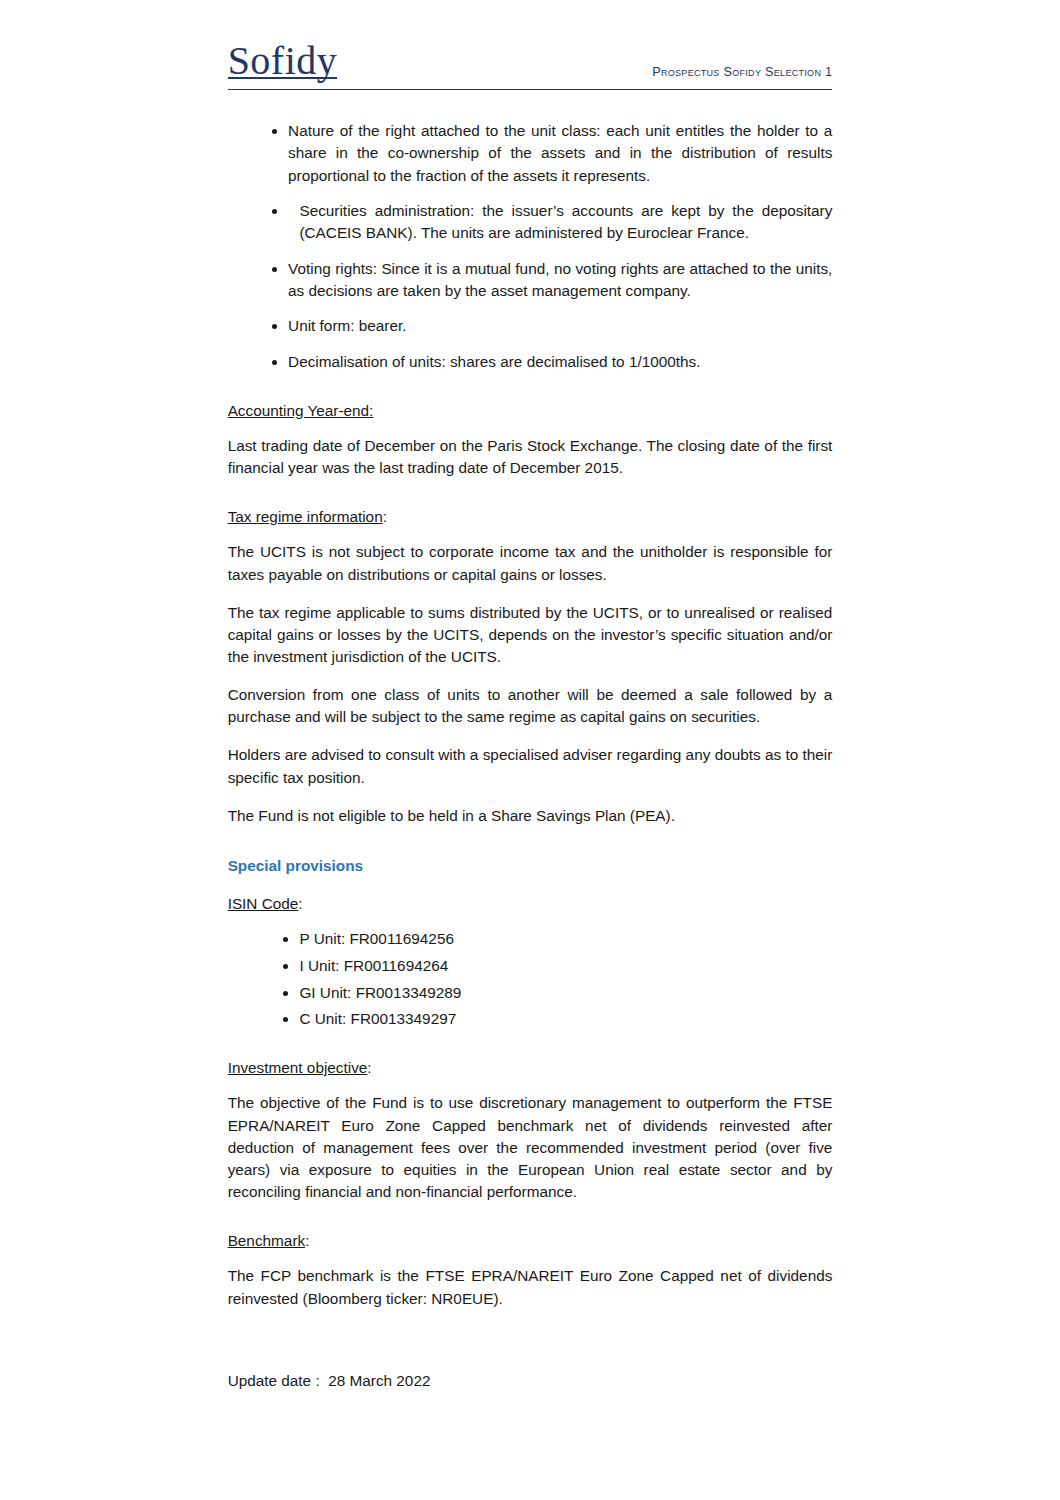Sofidy
Prospectus Sofidy Selection 1
Nature of the right attached to the unit class: each unit entitles the holder to a share in the co-ownership of the assets and in the distribution of results proportional to the fraction of the assets it represents.
Securities administration: the issuer’s accounts are kept by the depositary (CACEIS BANK). The units are administered by Euroclear France.
Voting rights: Since it is a mutual fund, no voting rights are attached to the units, as decisions are taken by the asset management company.
Unit form: bearer.
Decimalisation of units: shares are decimalised to 1/1000ths.
Accounting Year-end:
Last trading date of December on the Paris Stock Exchange. The closing date of the first financial year was the last trading date of December 2015.
Tax regime information:
The UCITS is not subject to corporate income tax and the unitholder is responsible for taxes payable on distributions or capital gains or losses.
The tax regime applicable to sums distributed by the UCITS, or to unrealised or realised capital gains or losses by the UCITS, depends on the investor’s specific situation and/or the investment jurisdiction of the UCITS.
Conversion from one class of units to another will be deemed a sale followed by a purchase and will be subject to the same regime as capital gains on securities.
Holders are advised to consult with a specialised adviser regarding any doubts as to their specific tax position.
The Fund is not eligible to be held in a Share Savings Plan (PEA).
Special provisions
ISIN Code:
P Unit: FR0011694256
I Unit: FR0011694264
GI Unit: FR0013349289
C Unit: FR0013349297
Investment objective:
The objective of the Fund is to use discretionary management to outperform the FTSE EPRA/NAREIT Euro Zone Capped benchmark net of dividends reinvested after deduction of management fees over the recommended investment period (over five years) via exposure to equities in the European Union real estate sector and by reconciling financial and non-financial performance.
Benchmark:
The FCP benchmark is the FTSE EPRA/NAREIT Euro Zone Capped net of dividends reinvested (Bloomberg ticker: NR0EUE).
Update date : 28 March 2022